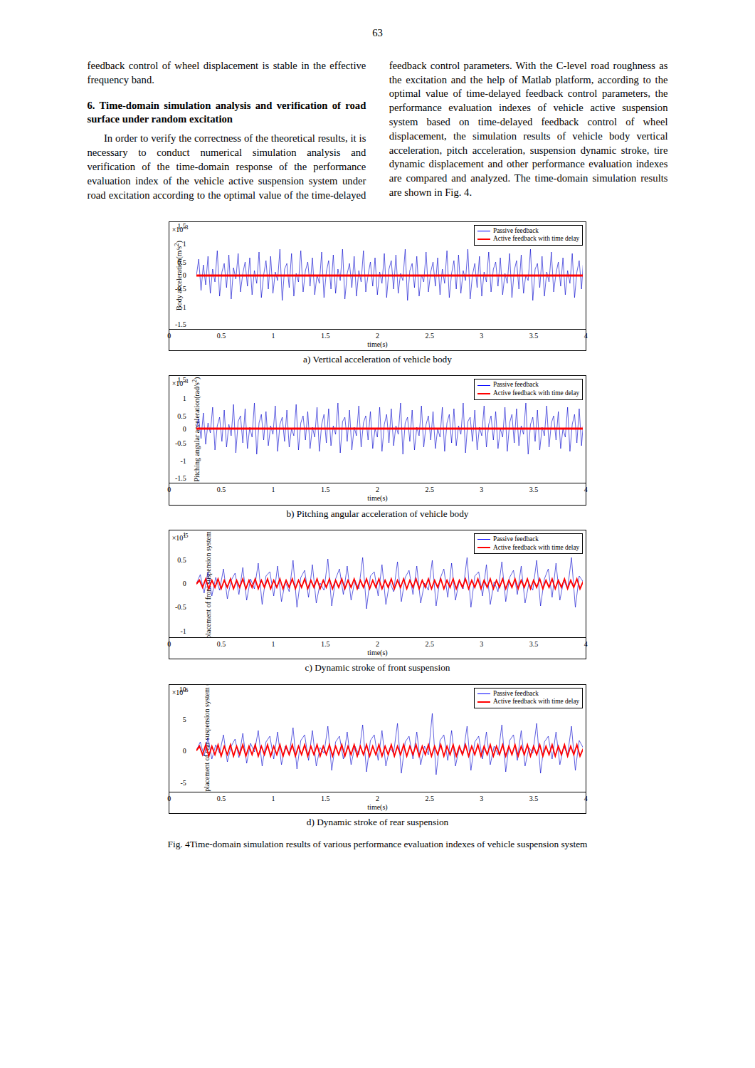63
feedback control of wheel displacement is stable in the effective frequency band.
6. Time-domain simulation analysis and verification of road surface under random excitation
In order to verify the correctness of the theoretical results, it is necessary to conduct numerical simulation analysis and verification of the time-domain response of the performance evaluation index of the vehicle active suspension system under road excitation according to the optimal value of the time-delayed feedback control parameters. With the C-level road roughness as the excitation and the help of Matlab platform, according to the optimal value of time-delayed feedback control parameters, the performance evaluation indexes of vehicle active suspension system based on time-delayed feedback control of wheel displacement, the simulation results of vehicle body vertical acceleration, pitch acceleration, suspension dynamic stroke, tire dynamic displacement and other performance evaluation indexes are compared and analyzed. The time-domain simulation results are shown in Fig. 4.
×10-3
Body acceleration(m/s2)
Passive feedback
Active feedback with time delay
1.5 1 0.5 0 -0.5 -1 -1.5
0 0.5 1 1.5 2 2.5 3 3.5 4
time(s)
a) Vertical acceleration of vehicle body
×10-3
Pitching angular acceleration(rad/s2)
Passive feedback
Active feedback with time delay
1.5 1 0.5 0 -0.5 -1 -1.5
0 0.5 1 1.5 2 2.5 3 3.5 4
time(s)
b) Pitching angular acceleration of vehicle body
×10-5
Displacement of front suspension system (m)
Passive feedback
Active feedback with time delay
1 0.5 0 -0.5 -1
0 0.5 1 1.5 2 2.5 3 3.5 4
time(s)
c) Dynamic stroke of front suspension
×10-6
Displacement of rear suspension system (m)
Passive feedback
Active feedback with time delay
10 5 0 -5
0 0.5 1 1.5 2 2.5 3 3.5 4
time(s)
d) Dynamic stroke of rear suspension
Fig. 4Time-domain simulation results of various performance evaluation indexes of vehicle suspension system